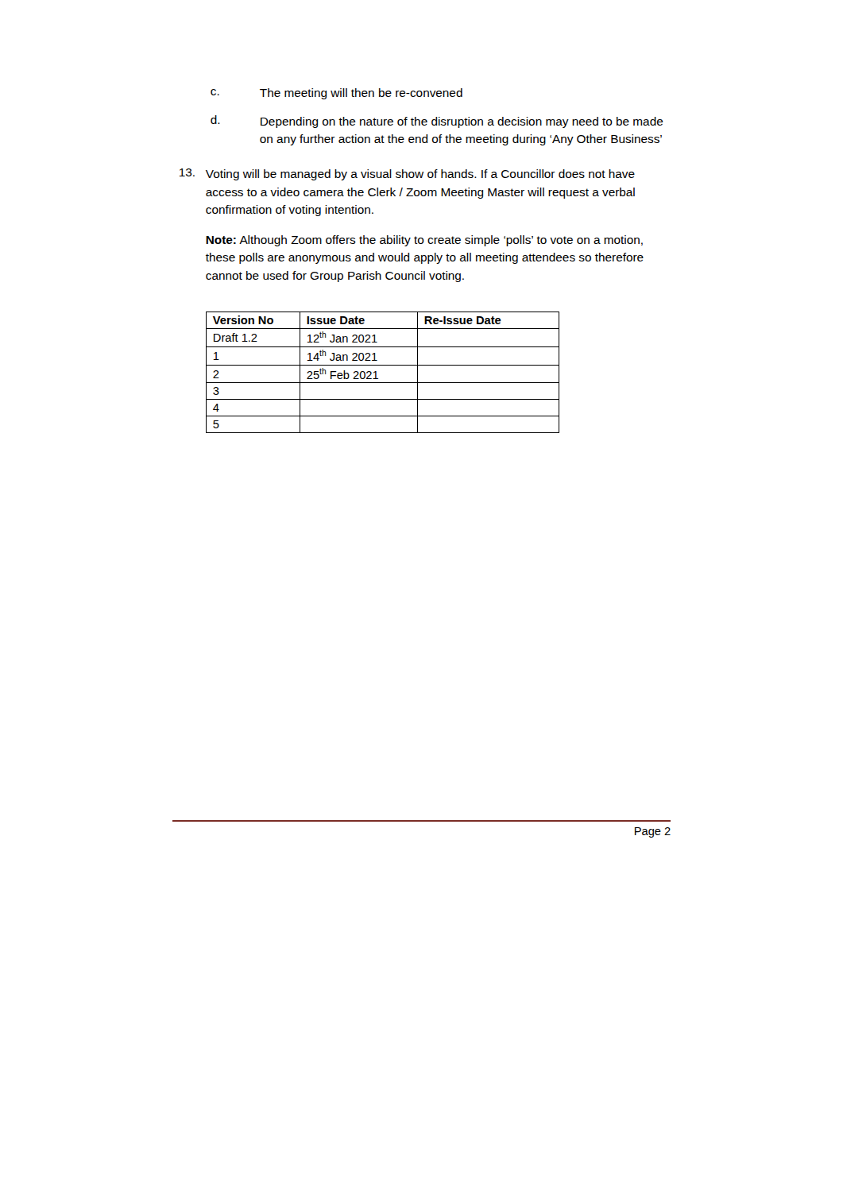c.
The meeting will then be re-convened
d.
Depending on the nature of the disruption a decision may need to be made on any further action at the end of the meeting during ‘Any Other Business’
13.
Voting will be managed by a visual show of hands. If a Councillor does not have access to a video camera the Clerk / Zoom Meeting Master will request a verbal confirmation of voting intention.
Note: Although Zoom offers the ability to create simple ‘polls’ to vote on a motion, these polls are anonymous and would apply to all meeting attendees so therefore cannot be used for Group Parish Council voting.
| Version No | Issue Date | Re-Issue Date |
| --- | --- | --- |
| Draft 1.2 | 12 th Jan 2021 | |
| 1 | 14 th Jan 2021 | |
| 2 | 25 th Feb 2021 | |
| 3 | | |
| 4 | | |
| 5 | | |
Page 2